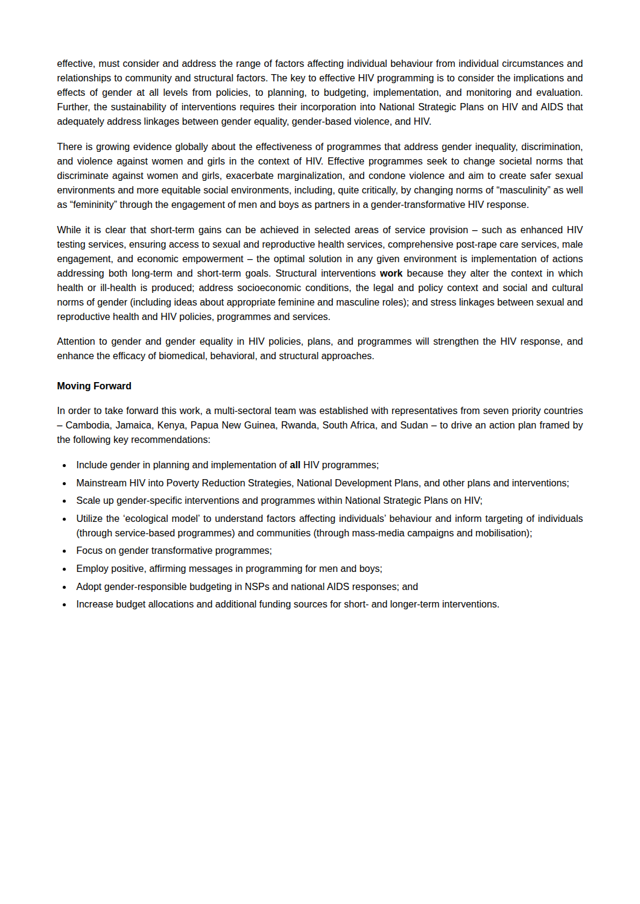effective, must consider and address the range of factors affecting individual behaviour from individual circumstances and relationships to community and structural factors. The key to effective HIV programming is to consider the implications and effects of gender at all levels from policies, to planning, to budgeting, implementation, and monitoring and evaluation. Further, the sustainability of interventions requires their incorporation into National Strategic Plans on HIV and AIDS that adequately address linkages between gender equality, gender-based violence, and HIV.
There is growing evidence globally about the effectiveness of programmes that address gender inequality, discrimination, and violence against women and girls in the context of HIV. Effective programmes seek to change societal norms that discriminate against women and girls, exacerbate marginalization, and condone violence and aim to create safer sexual environments and more equitable social environments, including, quite critically, by changing norms of “masculinity” as well as “femininity” through the engagement of men and boys as partners in a gender-transformative HIV response.
While it is clear that short-term gains can be achieved in selected areas of service provision – such as enhanced HIV testing services, ensuring access to sexual and reproductive health services, comprehensive post-rape care services, male engagement, and economic empowerment – the optimal solution in any given environment is implementation of actions addressing both long-term and short-term goals. Structural interventions work because they alter the context in which health or ill-health is produced; address socioeconomic conditions, the legal and policy context and social and cultural norms of gender (including ideas about appropriate feminine and masculine roles); and stress linkages between sexual and reproductive health and HIV policies, programmes and services.
Attention to gender and gender equality in HIV policies, plans, and programmes will strengthen the HIV response, and enhance the efficacy of biomedical, behavioral, and structural approaches.
Moving Forward
In order to take forward this work, a multi-sectoral team was established with representatives from seven priority countries – Cambodia, Jamaica, Kenya, Papua New Guinea, Rwanda, South Africa, and Sudan – to drive an action plan framed by the following key recommendations:
Include gender in planning and implementation of all HIV programmes;
Mainstream HIV into Poverty Reduction Strategies, National Development Plans, and other plans and interventions;
Scale up gender-specific interventions and programmes within National Strategic Plans on HIV;
Utilize the ‘ecological model’ to understand factors affecting individuals’ behaviour and inform targeting of individuals (through service-based programmes) and communities (through mass-media campaigns and mobilisation);
Focus on gender transformative programmes;
Employ positive, affirming messages in programming for men and boys;
Adopt gender-responsible budgeting in NSPs and national AIDS responses; and
Increase budget allocations and additional funding sources for short- and longer-term interventions.